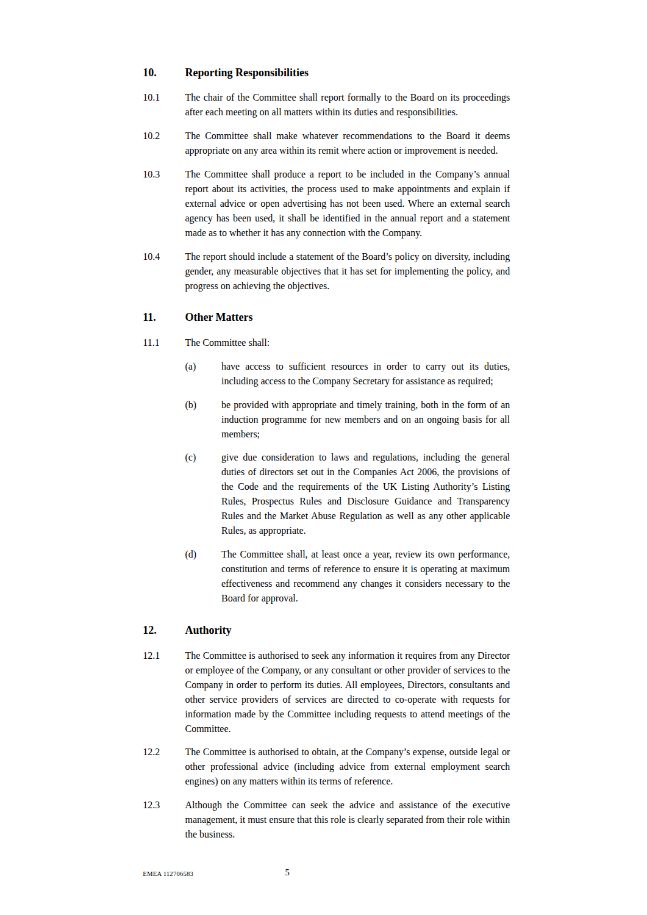10. Reporting Responsibilities
10.1 The chair of the Committee shall report formally to the Board on its proceedings after each meeting on all matters within its duties and responsibilities.
10.2 The Committee shall make whatever recommendations to the Board it deems appropriate on any area within its remit where action or improvement is needed.
10.3 The Committee shall produce a report to be included in the Company’s annual report about its activities, the process used to make appointments and explain if external advice or open advertising has not been used. Where an external search agency has been used, it shall be identified in the annual report and a statement made as to whether it has any connection with the Company.
10.4 The report should include a statement of the Board’s policy on diversity, including gender, any measurable objectives that it has set for implementing the policy, and progress on achieving the objectives.
11. Other Matters
11.1 The Committee shall:
(a) have access to sufficient resources in order to carry out its duties, including access to the Company Secretary for assistance as required;
(b) be provided with appropriate and timely training, both in the form of an induction programme for new members and on an ongoing basis for all members;
(c) give due consideration to laws and regulations, including the general duties of directors set out in the Companies Act 2006, the provisions of the Code and the requirements of the UK Listing Authority’s Listing Rules, Prospectus Rules and Disclosure Guidance and Transparency Rules and the Market Abuse Regulation as well as any other applicable Rules, as appropriate.
(d) The Committee shall, at least once a year, review its own performance, constitution and terms of reference to ensure it is operating at maximum effectiveness and recommend any changes it considers necessary to the Board for approval.
12. Authority
12.1 The Committee is authorised to seek any information it requires from any Director or employee of the Company, or any consultant or other provider of services to the Company in order to perform its duties. All employees, Directors, consultants and other service providers of services are directed to co-operate with requests for information made by the Committee including requests to attend meetings of the Committee.
12.2 The Committee is authorised to obtain, at the Company’s expense, outside legal or other professional advice (including advice from external employment search engines) on any matters within its terms of reference.
12.3 Although the Committee can seek the advice and assistance of the executive management, it must ensure that this role is clearly separated from their role within the business.
EMEA 112706583 5